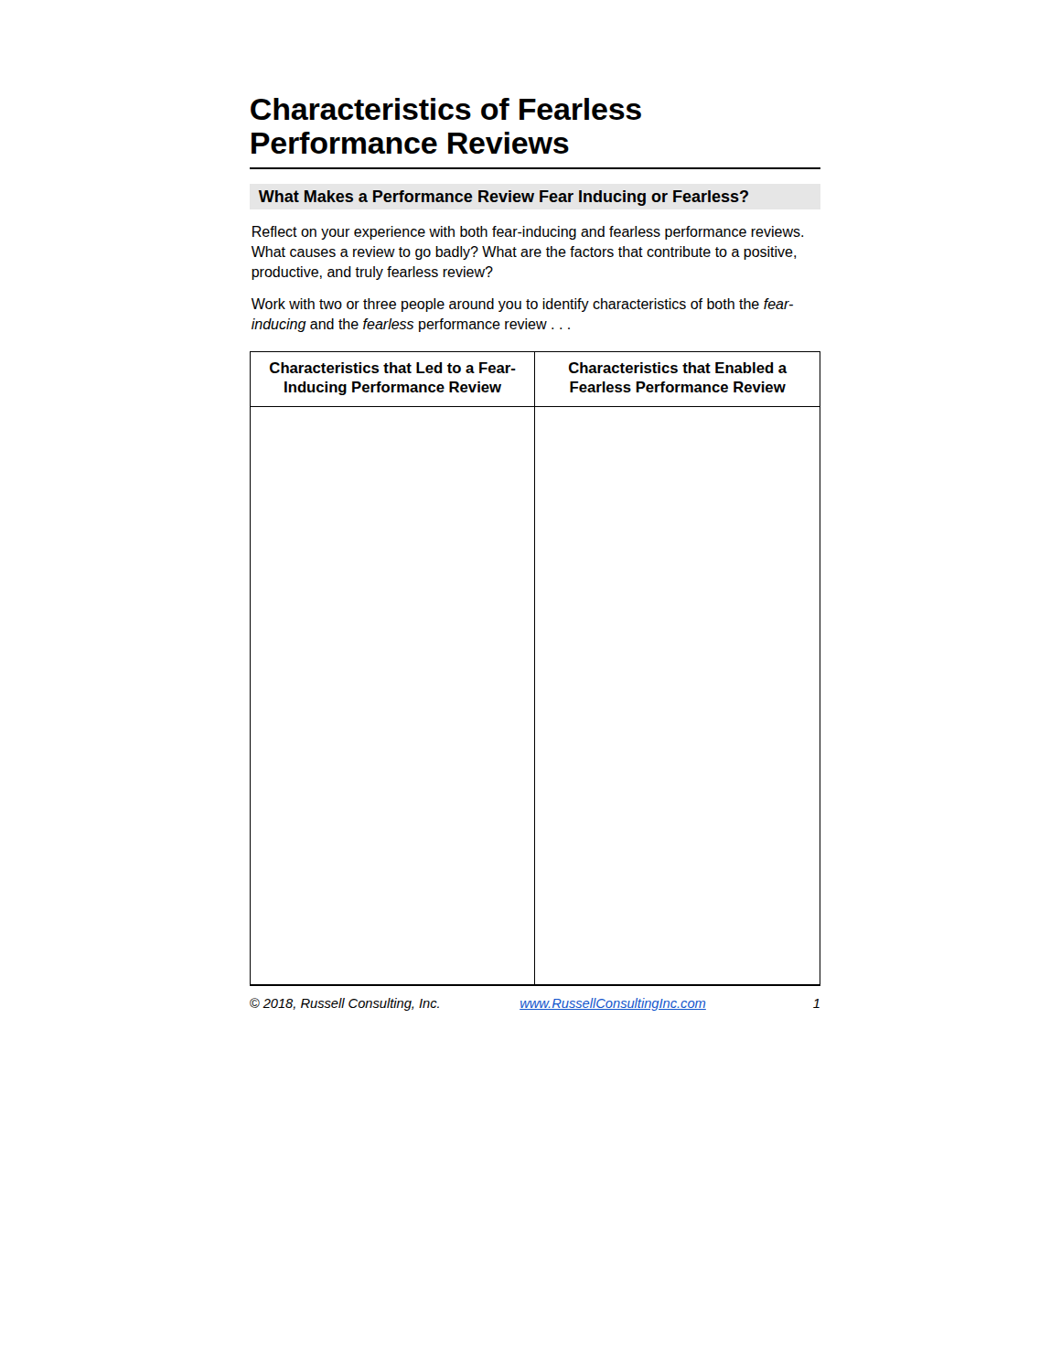Characteristics of Fearless Performance Reviews
What Makes a Performance Review Fear Inducing or Fearless?
Reflect on your experience with both fear-inducing and fearless performance reviews. What causes a review to go badly? What are the factors that contribute to a positive, productive, and truly fearless review?
Work with two or three people around you to identify characteristics of both the fear-inducing and the fearless performance review . . .
| Characteristics that Led to a Fear-Inducing Performance Review | Characteristics that Enabled a Fearless Performance Review |
| --- | --- |
© 2018, Russell Consulting, Inc.
www.RussellConsultingInc.com
1